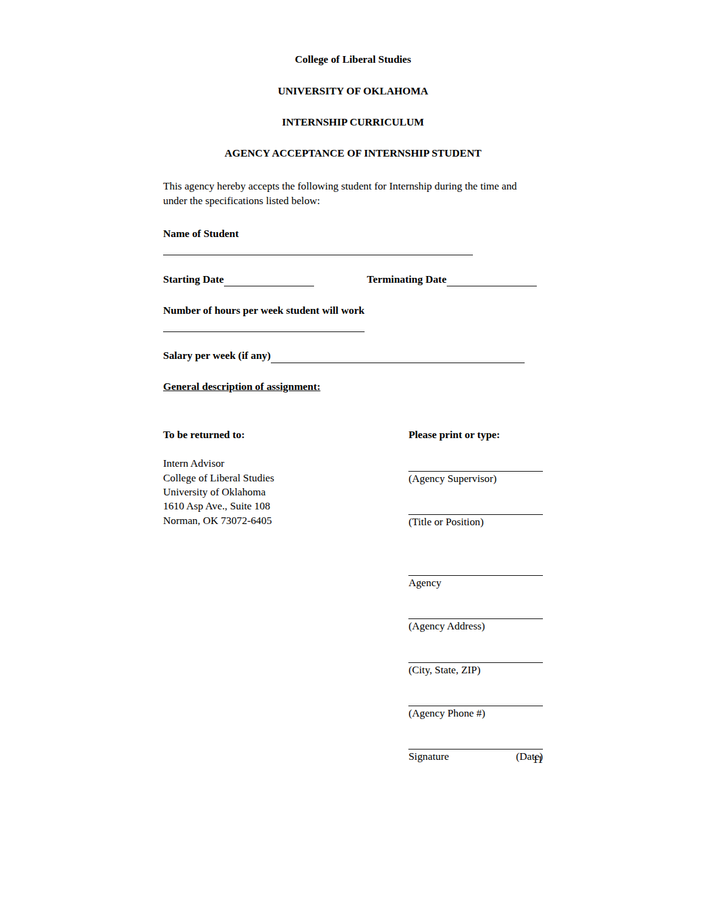College of Liberal Studies
UNIVERSITY OF OKLAHOMA
INTERNSHIP CURRICULUM
AGENCY ACCEPTANCE OF INTERNSHIP STUDENT
This agency hereby accepts the following student for Internship during the time and under the specifications listed below:
Name of Student
Starting Date Terminating Date
Number of hours per week student will work
Salary per week (if any)
General description of assignment:
To be returned to:
Intern Advisor
College of Liberal Studies
University of Oklahoma
1610 Asp Ave., Suite 108
Norman, OK 73072-6405
Please print or type:
(Agency Supervisor)
(Title or Position)
Agency
(Agency Address)
(City, State, ZIP)
(Agency Phone #)
Signature(Date)
11